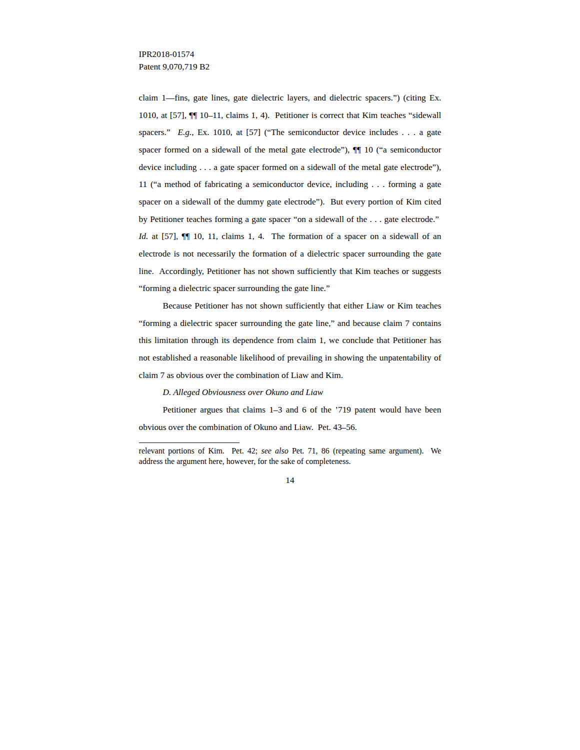IPR2018-01574
Patent 9,070,719 B2
claim 1—fins, gate lines, gate dielectric layers, and dielectric spacers.”) (citing Ex. 1010, at [57], ¶¶ 10–11, claims 1, 4). Petitioner is correct that Kim teaches “sidewall spacers.” E.g., Ex. 1010, at [57] (“The semiconductor device includes . . . a gate spacer formed on a sidewall of the metal gate electrode”), ¶¶ 10 (“a semiconductor device including . . . a gate spacer formed on a sidewall of the metal gate electrode”), 11 (“a method of fabricating a semiconductor device, including . . . forming a gate spacer on a sidewall of the dummy gate electrode”). But every portion of Kim cited by Petitioner teaches forming a gate spacer “on a sidewall of the . . . gate electrode.” Id. at [57], ¶¶ 10, 11, claims 1, 4. The formation of a spacer on a sidewall of an electrode is not necessarily the formation of a dielectric spacer surrounding the gate line. Accordingly, Petitioner has not shown sufficiently that Kim teaches or suggests “forming a dielectric spacer surrounding the gate line.”
Because Petitioner has not shown sufficiently that either Liaw or Kim teaches “forming a dielectric spacer surrounding the gate line,” and because claim 7 contains this limitation through its dependence from claim 1, we conclude that Petitioner has not established a reasonable likelihood of prevailing in showing the unpatentability of claim 7 as obvious over the combination of Liaw and Kim.
D. Alleged Obviousness over Okuno and Liaw
Petitioner argues that claims 1–3 and 6 of the ’719 patent would have been obvious over the combination of Okuno and Liaw. Pet. 43–56.
relevant portions of Kim. Pet. 42; see also Pet. 71, 86 (repeating same argument). We address the argument here, however, for the sake of completeness.
14